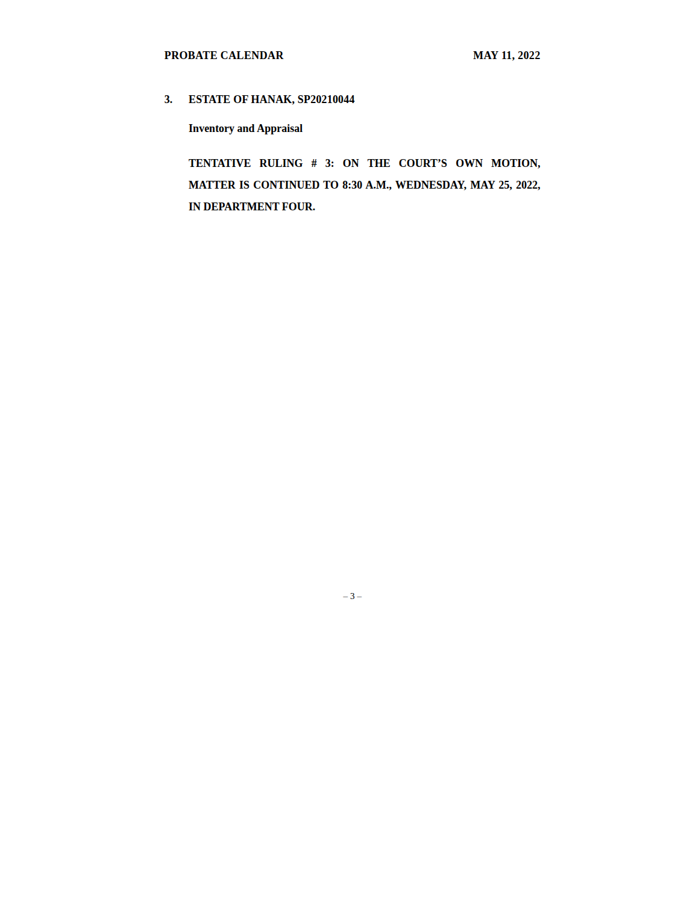Probate Calendar May 11, 2022
3.
Estate of Hanak, SP20210044
Inventory and Appraisal
Tentative Ruling # 3: On the Court’s own motion, matter is continued to 8:30 a.m., Wednesday, May 25, 2022, in Department Four.
– 3 –